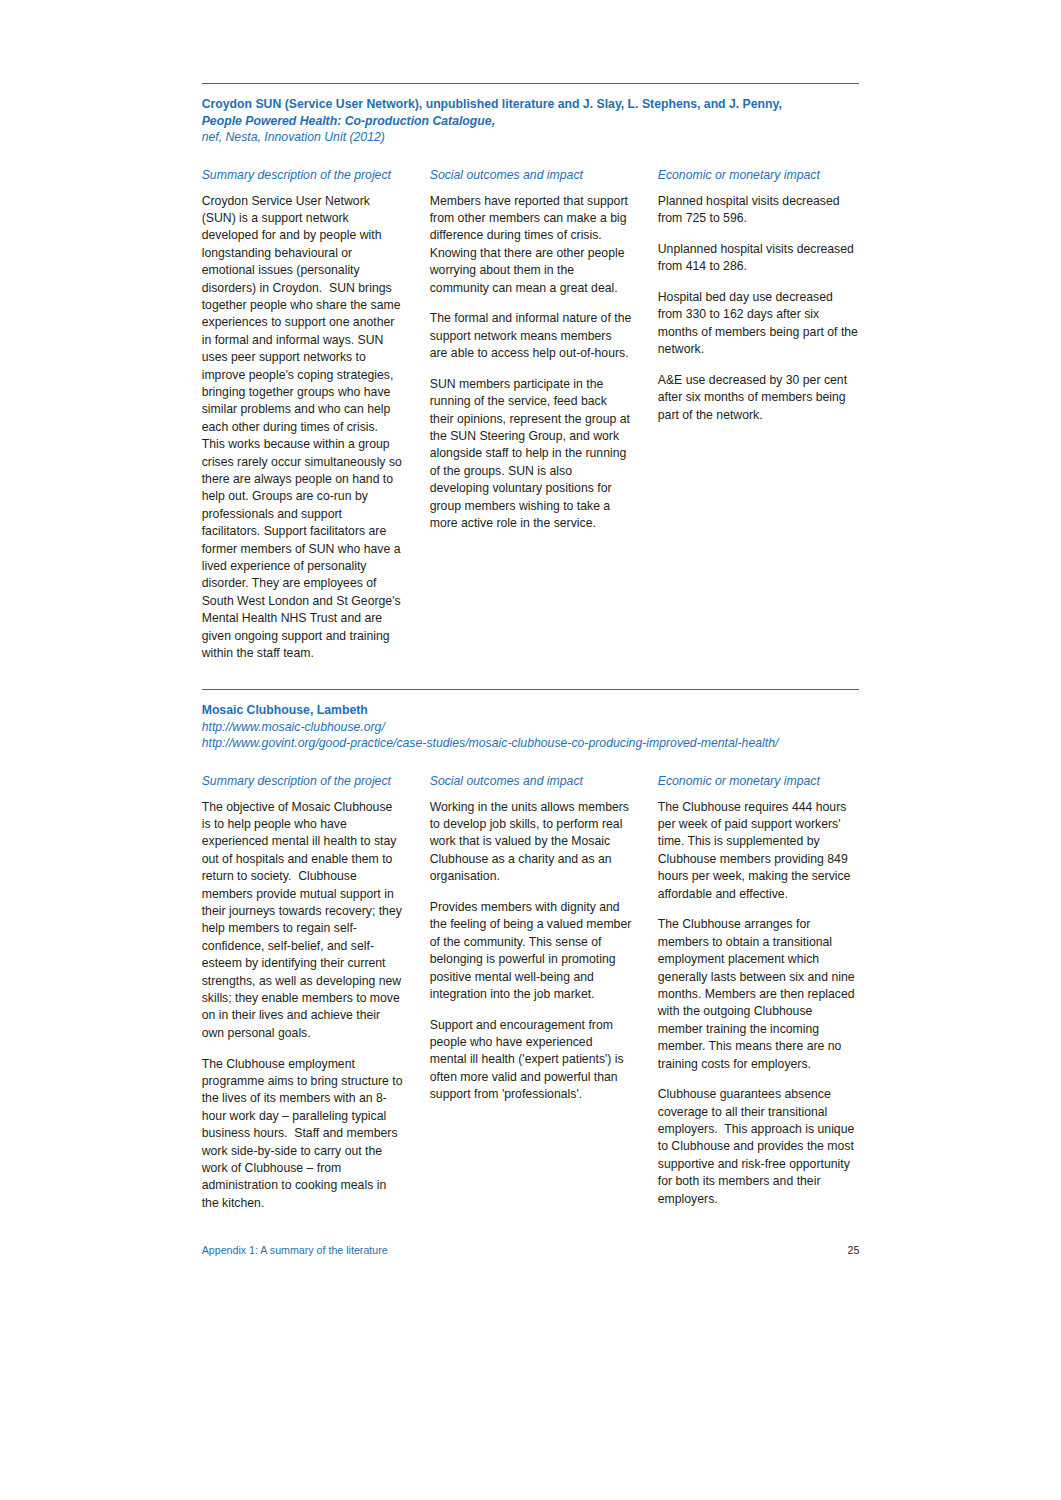Croydon SUN (Service User Network), unpublished literature and J. Slay, L. Stephens, and J. Penny,
People Powered Health: Co-production Catalogue,
nef, Nesta, Innovation Unit (2012)
Summary description of the project
Croydon Service User Network (SUN) is a support network developed for and by people with longstanding behavioural or emotional issues (personality disorders) in Croydon. SUN brings together people who share the same experiences to support one another in formal and informal ways. SUN uses peer support networks to improve people's coping strategies, bringing together groups who have similar problems and who can help each other during times of crisis. This works because within a group crises rarely occur simultaneously so there are always people on hand to help out. Groups are co-run by professionals and support facilitators. Support facilitators are former members of SUN who have a lived experience of personality disorder. They are employees of South West London and St George's Mental Health NHS Trust and are given ongoing support and training within the staff team.
Social outcomes and impact
Members have reported that support from other members can make a big difference during times of crisis. Knowing that there are other people worrying about them in the community can mean a great deal.
The formal and informal nature of the support network means members are able to access help out-of-hours.
SUN members participate in the running of the service, feed back their opinions, represent the group at the SUN Steering Group, and work alongside staff to help in the running of the groups. SUN is also developing voluntary positions for group members wishing to take a more active role in the service.
Economic or monetary impact
Planned hospital visits decreased from 725 to 596.
Unplanned hospital visits decreased from 414 to 286.
Hospital bed day use decreased from 330 to 162 days after six months of members being part of the network.
A&E use decreased by 30 per cent after six months of members being part of the network.
Mosaic Clubhouse, Lambeth
http://www.mosaic-clubhouse.org/
http://www.govint.org/good-practice/case-studies/mosaic-clubhouse-co-producing-improved-mental-health/
Summary description of the project
The objective of Mosaic Clubhouse is to help people who have experienced mental ill health to stay out of hospitals and enable them to return to society. Clubhouse members provide mutual support in their journeys towards recovery; they help members to regain self-confidence, self-belief, and self-esteem by identifying their current strengths, as well as developing new skills; they enable members to move on in their lives and achieve their own personal goals.
The Clubhouse employment programme aims to bring structure to the lives of its members with an 8-hour work day – paralleling typical business hours. Staff and members work side-by-side to carry out the work of Clubhouse – from administration to cooking meals in the kitchen.
Social outcomes and impact
Working in the units allows members to develop job skills, to perform real work that is valued by the Mosaic Clubhouse as a charity and as an organisation.
Provides members with dignity and the feeling of being a valued member of the community. This sense of belonging is powerful in promoting positive mental well-being and integration into the job market.
Support and encouragement from people who have experienced mental ill health ('expert patients') is often more valid and powerful than support from 'professionals'.
Economic or monetary impact
The Clubhouse requires 444 hours per week of paid support workers' time. This is supplemented by Clubhouse members providing 849 hours per week, making the service affordable and effective.
The Clubhouse arranges for members to obtain a transitional employment placement which generally lasts between six and nine months. Members are then replaced with the outgoing Clubhouse member training the incoming member. This means there are no training costs for employers.
Clubhouse guarantees absence coverage to all their transitional employers. This approach is unique to Clubhouse and provides the most supportive and risk-free opportunity for both its members and their employers.
Appendix 1: A summary of the literature 25